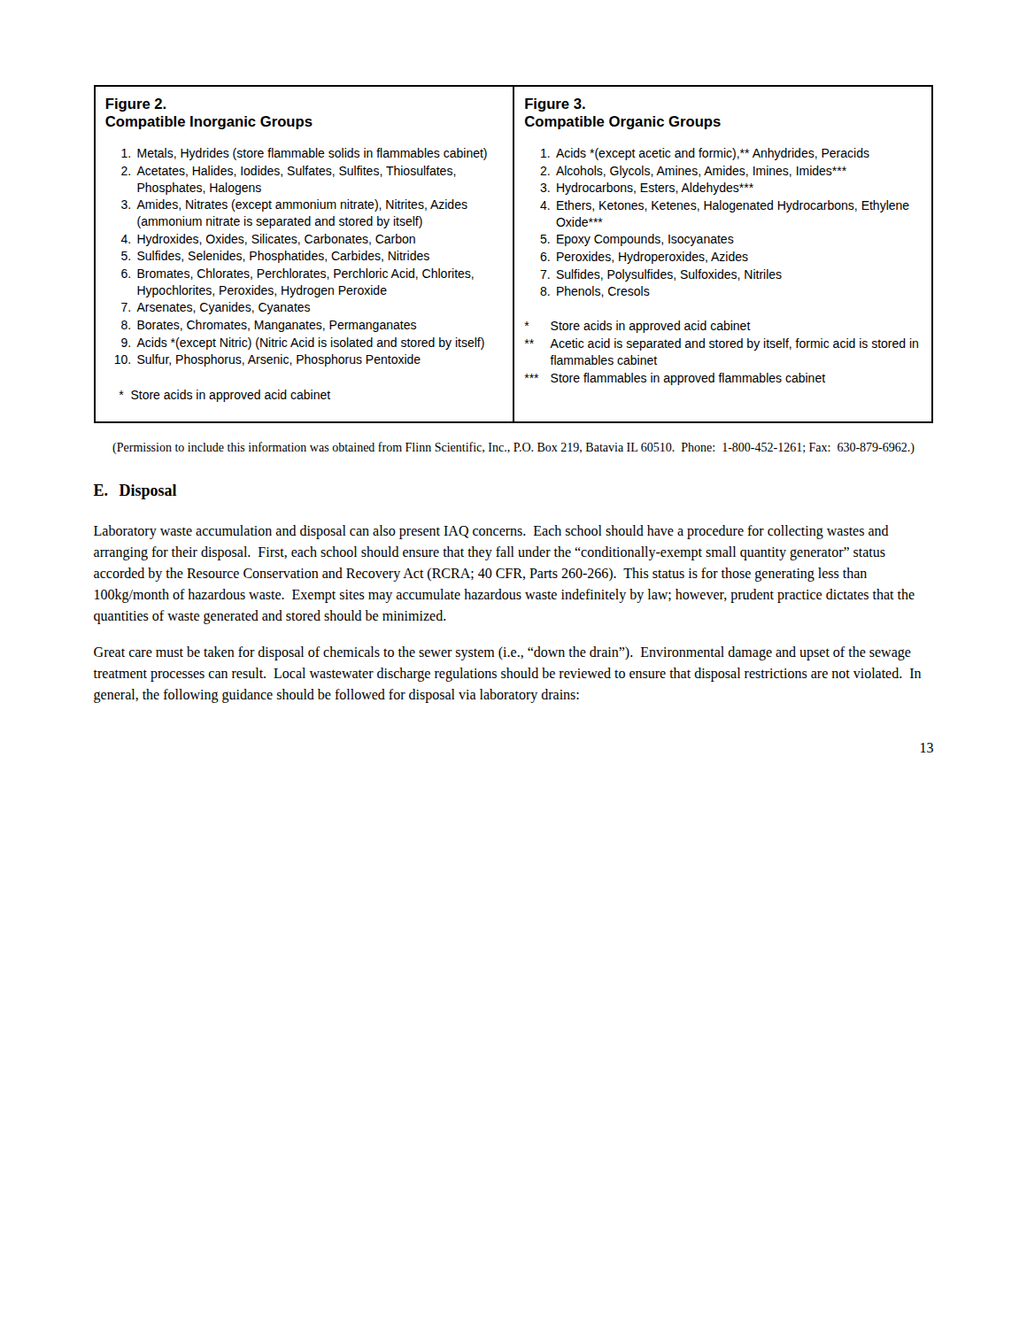| Figure 2. Compatible Inorganic Groups 1. Metals, Hydrides (store flammable solids in flammables cabinet) 2. Acetates, Halides, Iodides, Sulfates, Sulfites, Thiosulfates, Phosphates, Halogens 3. Amides, Nitrates (except ammonium nitrate), Nitrites, Azides (ammonium nitrate is separated and stored by itself) 4. Hydroxides, Oxides, Silicates, Carbonates, Carbon 5. Sulfides, Selenides, Phosphatides, Carbides, Nitrides 6. Bromates, Chlorates, Perchlorates, Perchloric Acid, Chlorites, Hypochlorites, Peroxides, Hydrogen Peroxide 7. Arsenates, Cyanides, Cyanates 8. Borates, Chromates, Manganates, Permanganates 9. Acids *(except Nitric) (Nitric Acid is isolated and stored by itself) 10. Sulfur, Phosphorus, Arsenic, Phosphorus Pentoxide * Store acids in approved acid cabinet | Figure 3. Compatible Organic Groups 1. Acids *(except acetic and formic),** Anhydrides, Peracids 2. Alcohols, Glycols, Amines, Amides, Imines, Imides*** 3. Hydrocarbons, Esters, Aldehydes*** 4. Ethers, Ketones, Ketenes, Halogenated Hydrocarbons, Ethylene Oxide*** 5. Epoxy Compounds, Isocyanates 6. Peroxides, Hydroperoxides, Azides 7. Sulfides, Polysulfides, Sulfoxides, Nitriles 8. Phenols, Cresols * Store acids in approved acid cabinet ** Acetic acid is separated and stored by itself, formic acid is stored in flammables cabinet *** Store flammables in approved flammables cabinet |
(Permission to include this information was obtained from Flinn Scientific, Inc., P.O. Box 219, Batavia IL 60510. Phone: 1-800-452-1261; Fax: 630-879-6962.)
E. Disposal
Laboratory waste accumulation and disposal can also present IAQ concerns. Each school should have a procedure for collecting wastes and arranging for their disposal. First, each school should ensure that they fall under the “conditionally-exempt small quantity generator” status accorded by the Resource Conservation and Recovery Act (RCRA; 40 CFR, Parts 260-266). This status is for those generating less than 100kg/month of hazardous waste. Exempt sites may accumulate hazardous waste indefinitely by law; however, prudent practice dictates that the quantities of waste generated and stored should be minimized.
Great care must be taken for disposal of chemicals to the sewer system (i.e., “down the drain”). Environmental damage and upset of the sewage treatment processes can result. Local wastewater discharge regulations should be reviewed to ensure that disposal restrictions are not violated. In general, the following guidance should be followed for disposal via laboratory drains:
13